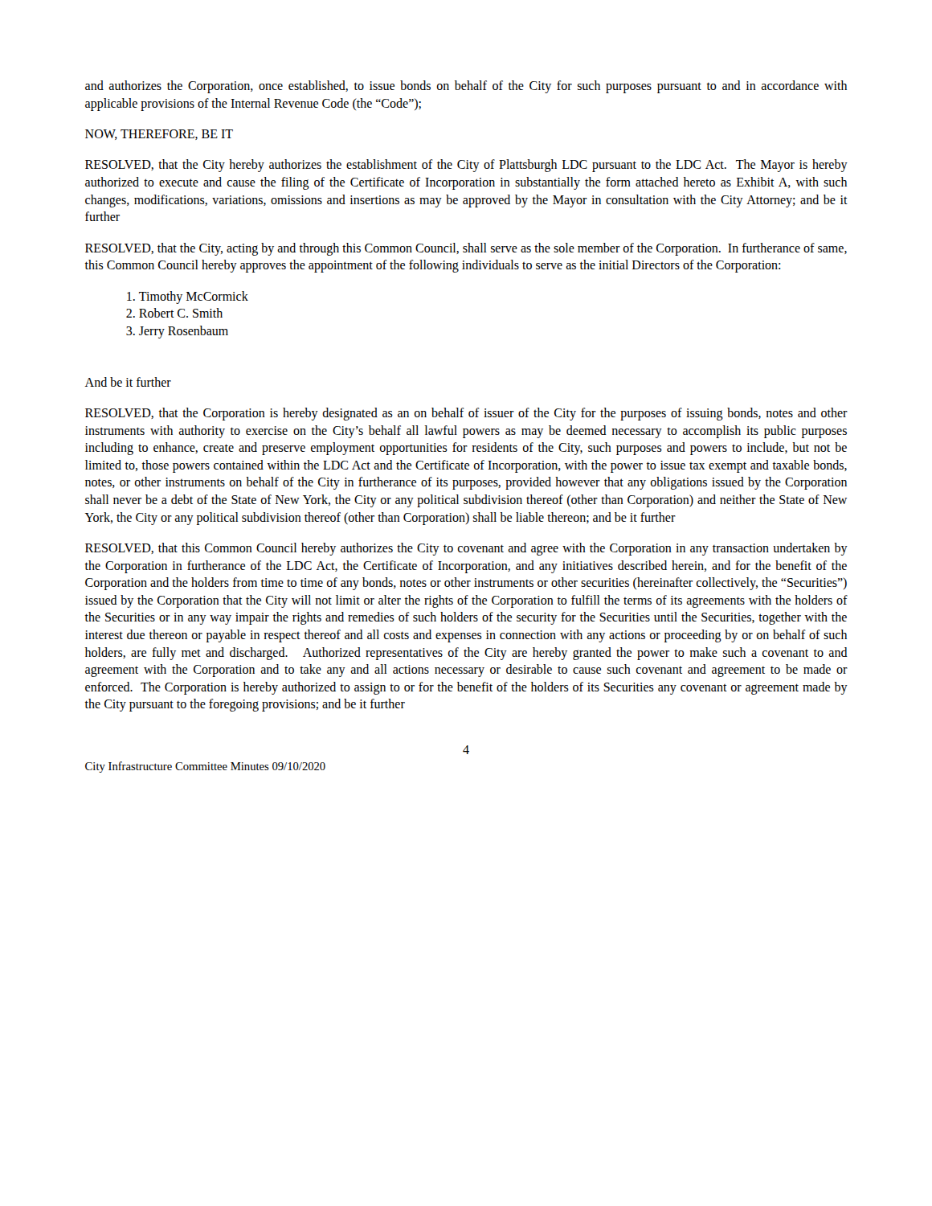and authorizes the Corporation, once established, to issue bonds on behalf of the City for such purposes pursuant to and in accordance with applicable provisions of the Internal Revenue Code (the “Code”);
NOW, THEREFORE, BE IT
RESOLVED, that the City hereby authorizes the establishment of the City of Plattsburgh LDC pursuant to the LDC Act. The Mayor is hereby authorized to execute and cause the filing of the Certificate of Incorporation in substantially the form attached hereto as Exhibit A, with such changes, modifications, variations, omissions and insertions as may be approved by the Mayor in consultation with the City Attorney; and be it further
RESOLVED, that the City, acting by and through this Common Council, shall serve as the sole member of the Corporation. In furtherance of same, this Common Council hereby approves the appointment of the following individuals to serve as the initial Directors of the Corporation:
Timothy McCormick
Robert C. Smith
Jerry Rosenbaum
And be it further
RESOLVED, that the Corporation is hereby designated as an on behalf of issuer of the City for the purposes of issuing bonds, notes and other instruments with authority to exercise on the City’s behalf all lawful powers as may be deemed necessary to accomplish its public purposes including to enhance, create and preserve employment opportunities for residents of the City, such purposes and powers to include, but not be limited to, those powers contained within the LDC Act and the Certificate of Incorporation, with the power to issue tax exempt and taxable bonds, notes, or other instruments on behalf of the City in furtherance of its purposes, provided however that any obligations issued by the Corporation shall never be a debt of the State of New York, the City or any political subdivision thereof (other than Corporation) and neither the State of New York, the City or any political subdivision thereof (other than Corporation) shall be liable thereon; and be it further
RESOLVED, that this Common Council hereby authorizes the City to covenant and agree with the Corporation in any transaction undertaken by the Corporation in furtherance of the LDC Act, the Certificate of Incorporation, and any initiatives described herein, and for the benefit of the Corporation and the holders from time to time of any bonds, notes or other instruments or other securities (hereinafter collectively, the “Securities”) issued by the Corporation that the City will not limit or alter the rights of the Corporation to fulfill the terms of its agreements with the holders of the Securities or in any way impair the rights and remedies of such holders of the security for the Securities until the Securities, together with the interest due thereon or payable in respect thereof and all costs and expenses in connection with any actions or proceeding by or on behalf of such holders, are fully met and discharged. Authorized representatives of the City are hereby granted the power to make such a covenant to and agreement with the Corporation and to take any and all actions necessary or desirable to cause such covenant and agreement to be made or enforced. The Corporation is hereby authorized to assign to or for the benefit of the holders of its Securities any covenant or agreement made by the City pursuant to the foregoing provisions; and be it further
4
City Infrastructure Committee Minutes 09/10/2020